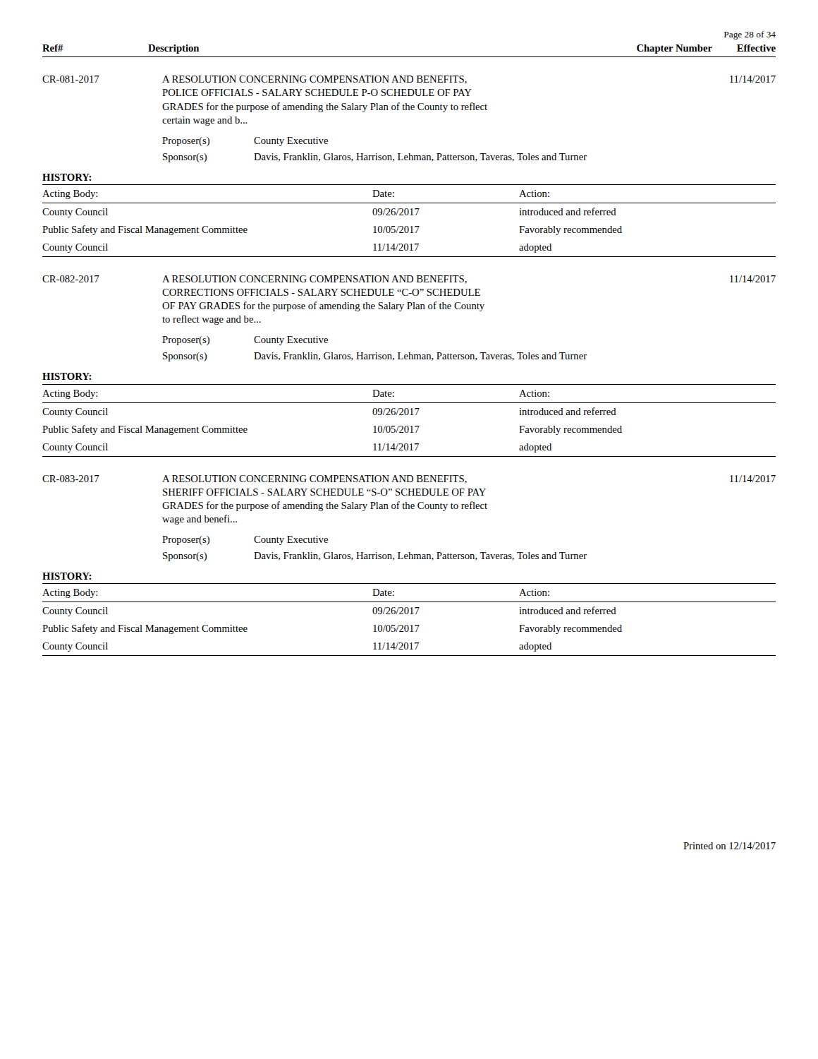Page 28 of 34
Ref#
Description
Chapter Number
Effective
CR-081-2017
A RESOLUTION CONCERNING COMPENSATION AND BENEFITS,
POLICE OFFICIALS - SALARY SCHEDULE P-O SCHEDULE OF PAY
GRADES for the purpose of amending the Salary Plan of the County to reflect
certain wage and b...
11/14/2017
Proposer(s)
County Executive
Sponsor(s)
Davis, Franklin, Glaros, Harrison, Lehman, Patterson, Taveras, Toles and Turner
HISTORY:
| Acting Body: | Date: | Action: |
| --- | --- | --- |
| County Council | 09/26/2017 | introduced and referred |
| Public Safety and Fiscal Management Committee | 10/05/2017 | Favorably recommended |
| County Council | 11/14/2017 | adopted |
CR-082-2017
A RESOLUTION CONCERNING COMPENSATION AND BENEFITS,
CORRECTIONS OFFICIALS - SALARY SCHEDULE “C-O” SCHEDULE
OF PAY GRADES for the purpose of amending the Salary Plan of the County
to reflect wage and be...
11/14/2017
Proposer(s)
County Executive
Sponsor(s)
Davis, Franklin, Glaros, Harrison, Lehman, Patterson, Taveras, Toles and Turner
HISTORY:
| Acting Body: | Date: | Action: |
| --- | --- | --- |
| County Council | 09/26/2017 | introduced and referred |
| Public Safety and Fiscal Management Committee | 10/05/2017 | Favorably recommended |
| County Council | 11/14/2017 | adopted |
CR-083-2017
A RESOLUTION CONCERNING COMPENSATION AND BENEFITS,
SHERIFF OFFICIALS - SALARY SCHEDULE “S-O” SCHEDULE OF PAY
GRADES for the purpose of amending the Salary Plan of the County to reflect
wage and benefi...
11/14/2017
Proposer(s)
County Executive
Sponsor(s)
Davis, Franklin, Glaros, Harrison, Lehman, Patterson, Taveras, Toles and Turner
HISTORY:
| Acting Body: | Date: | Action: |
| --- | --- | --- |
| County Council | 09/26/2017 | introduced and referred |
| Public Safety and Fiscal Management Committee | 10/05/2017 | Favorably recommended |
| County Council | 11/14/2017 | adopted |
Printed on 12/14/2017